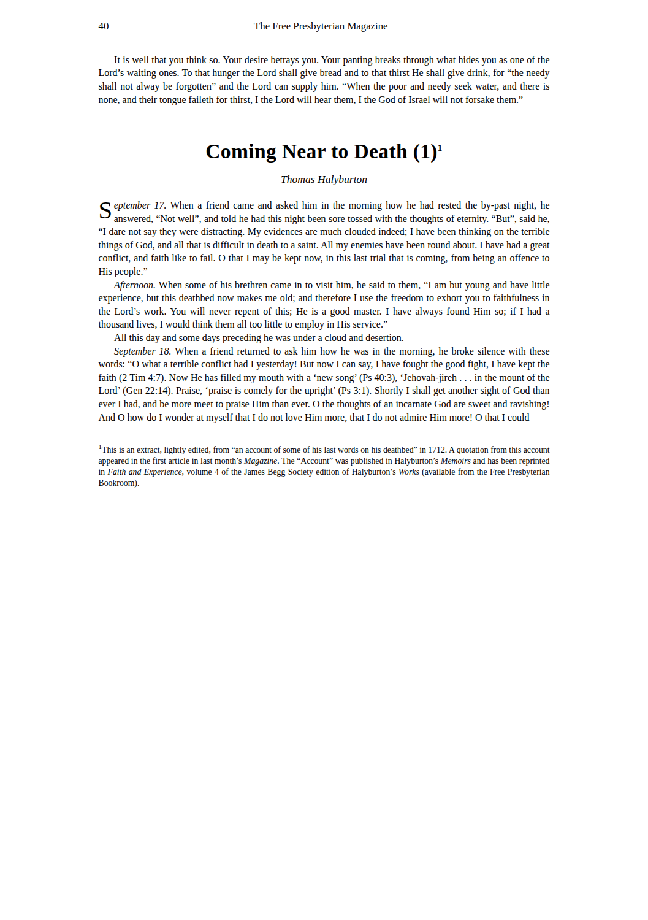40 The Free Presbyterian Magazine
It is well that you think so. Your desire betrays you. Your panting breaks through what hides you as one of the Lord’s waiting ones. To that hunger the Lord shall give bread and to that thirst He shall give drink, for “the needy shall not alway be forgotten” and the Lord can supply him. “When the poor and needy seek water, and there is none, and their tongue faileth for thirst, I the Lord will hear them, I the God of Israel will not forsake them.”
Coming Near to Death (1)1
Thomas Halyburton
September 17. When a friend came and asked him in the morning how he had rested the by-past night, he answered, “Not well”, and told he had this night been sore tossed with the thoughts of eternity. “But”, said he, “I dare not say they were distracting. My evidences are much clouded indeed; I have been thinking on the terrible things of God, and all that is difficult in death to a saint. All my enemies have been round about. I have had a great conflict, and faith like to fail. O that I may be kept now, in this last trial that is coming, from being an offence to His people.”
Afternoon. When some of his brethren came in to visit him, he said to them, “I am but young and have little experience, but this deathbed now makes me old; and therefore I use the freedom to exhort you to faithfulness in the Lord’s work. You will never repent of this; He is a good master. I have always found Him so; if I had a thousand lives, I would think them all too little to employ in His service.”
All this day and some days preceding he was under a cloud and desertion.
September 18. When a friend returned to ask him how he was in the morning, he broke silence with these words: “O what a terrible conflict had I yesterday! But now I can say, I have fought the good fight, I have kept the faith (2 Tim 4:7). Now He has filled my mouth with a ‘new song’ (Ps 40:3), ‘Jehovah-jireh . . . in the mount of the Lord’ (Gen 22:14). Praise, ‘praise is comely for the upright’ (Ps 3:1). Shortly I shall get another sight of God than ever I had, and be more meet to praise Him than ever. O the thoughts of an incarnate God are sweet and ravishing! And O how do I wonder at myself that I do not love Him more, that I do not admire Him more! O that I could
1This is an extract, lightly edited, from “an account of some of his last words on his deathbed” in 1712. A quotation from this account appeared in the first article in last month’s Magazine. The “Account” was published in Halyburton’s Memoirs and has been reprinted in Faith and Experience, volume 4 of the James Begg Society edition of Halyburton’s Works (available from the Free Presbyterian Bookroom).